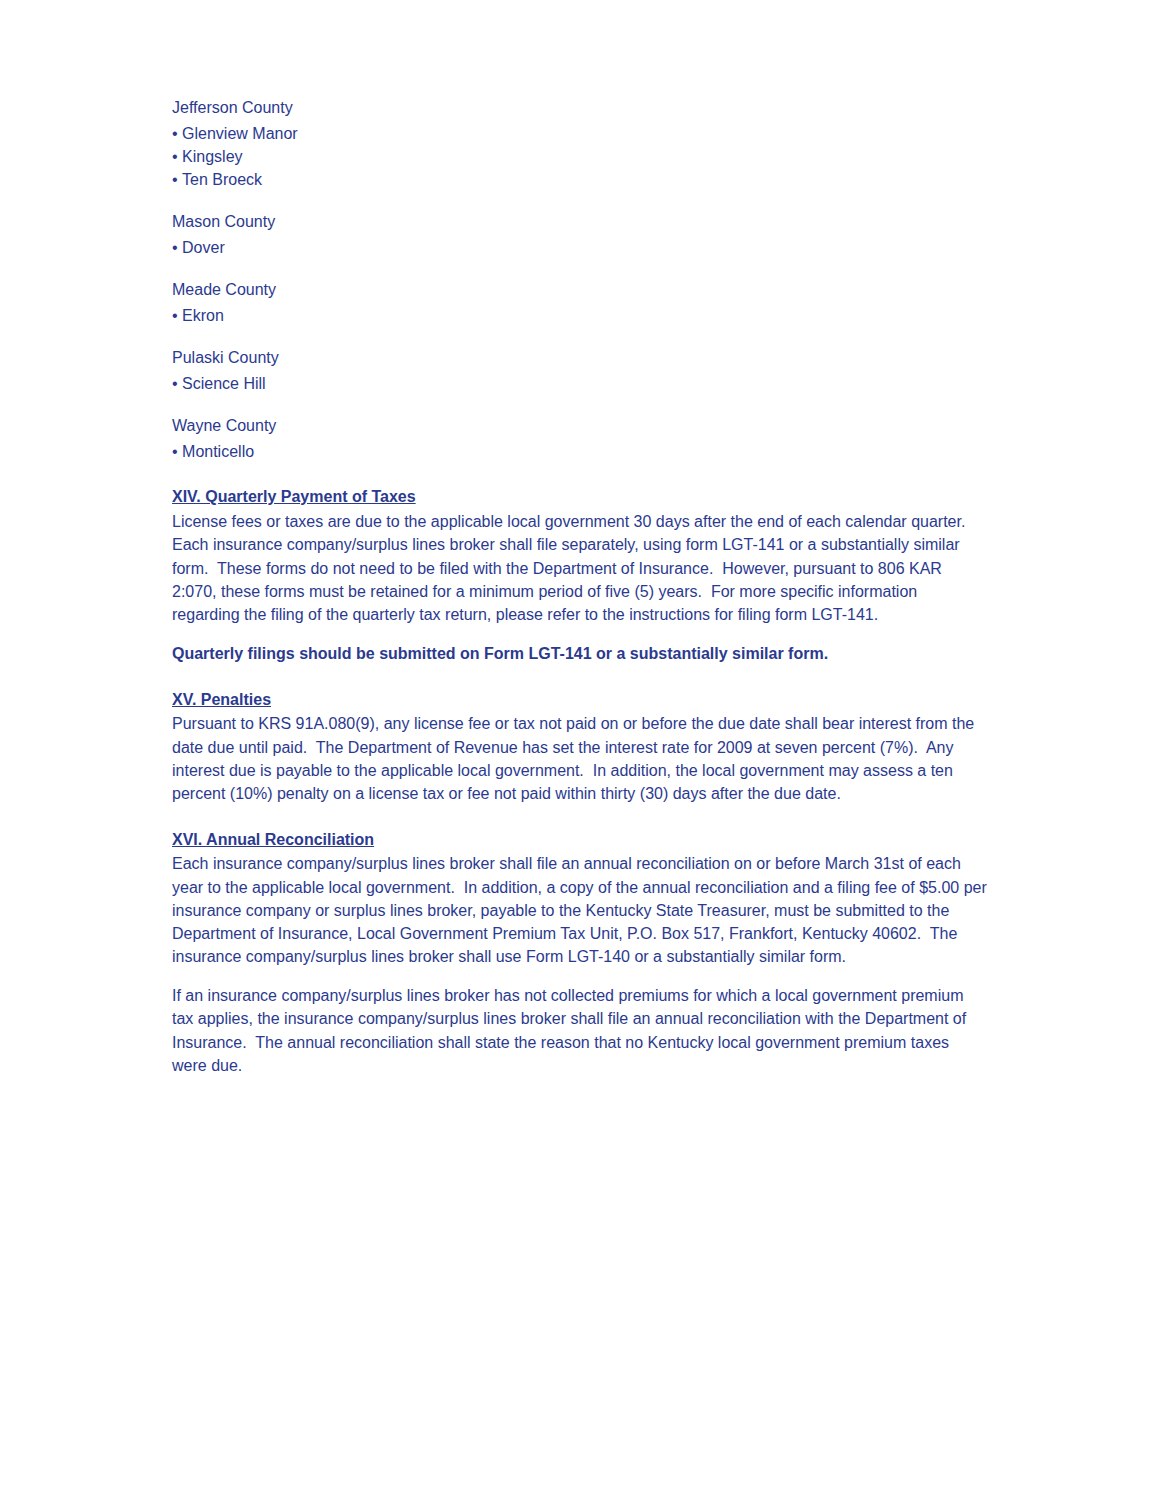Jefferson County
Glenview Manor
Kingsley
Ten Broeck
Mason County
Dover
Meade County
Ekron
Pulaski County
Science Hill
Wayne County
Monticello
XIV. Quarterly Payment of Taxes
License fees or taxes are due to the applicable local government 30 days after the end of each calendar quarter. Each insurance company/surplus lines broker shall file separately, using form LGT-141 or a substantially similar form. These forms do not need to be filed with the Department of Insurance. However, pursuant to 806 KAR 2:070, these forms must be retained for a minimum period of five (5) years. For more specific information regarding the filing of the quarterly tax return, please refer to the instructions for filing form LGT-141.
Quarterly filings should be submitted on Form LGT-141 or a substantially similar form.
XV. Penalties
Pursuant to KRS 91A.080(9), any license fee or tax not paid on or before the due date shall bear interest from the date due until paid. The Department of Revenue has set the interest rate for 2009 at seven percent (7%). Any interest due is payable to the applicable local government. In addition, the local government may assess a ten percent (10%) penalty on a license tax or fee not paid within thirty (30) days after the due date.
XVI. Annual Reconciliation
Each insurance company/surplus lines broker shall file an annual reconciliation on or before March 31st of each year to the applicable local government. In addition, a copy of the annual reconciliation and a filing fee of $5.00 per insurance company or surplus lines broker, payable to the Kentucky State Treasurer, must be submitted to the Department of Insurance, Local Government Premium Tax Unit, P.O. Box 517, Frankfort, Kentucky 40602. The insurance company/surplus lines broker shall use Form LGT-140 or a substantially similar form.
If an insurance company/surplus lines broker has not collected premiums for which a local government premium tax applies, the insurance company/surplus lines broker shall file an annual reconciliation with the Department of Insurance. The annual reconciliation shall state the reason that no Kentucky local government premium taxes were due.